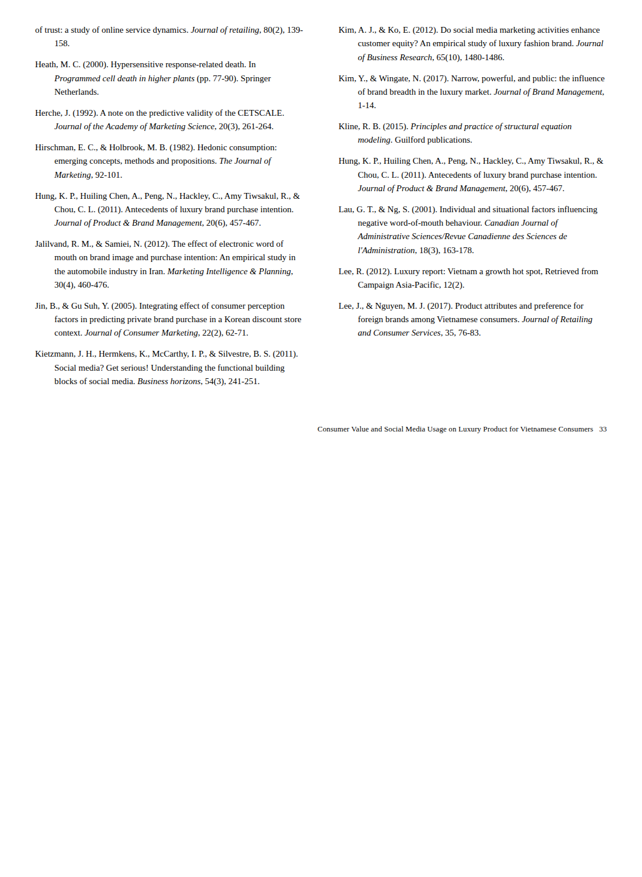of trust: a study of online service dynamics. Journal of retailing, 80(2), 139-158.
Heath, M. C. (2000). Hypersensitive response-related death. In Programmed cell death in higher plants (pp. 77-90). Springer Netherlands.
Herche, J. (1992). A note on the predictive validity of the CETSCALE. Journal of the Academy of Marketing Science, 20(3), 261-264.
Hirschman, E. C., & Holbrook, M. B. (1982). Hedonic consumption: emerging concepts, methods and propositions. The Journal of Marketing, 92-101.
Hung, K. P., Huiling Chen, A., Peng, N., Hackley, C., Amy Tiwsakul, R., & Chou, C. L. (2011). Antecedents of luxury brand purchase intention. Journal of Product & Brand Management, 20(6), 457-467.
Jalilvand, R. M., & Samiei, N. (2012). The effect of electronic word of mouth on brand image and purchase intention: An empirical study in the automobile industry in Iran. Marketing Intelligence & Planning, 30(4), 460-476.
Jin, B., & Gu Suh, Y. (2005). Integrating effect of consumer perception factors in predicting private brand purchase in a Korean discount store context. Journal of Consumer Marketing, 22(2), 62-71.
Kietzmann, J. H., Hermkens, K., McCarthy, I. P., & Silvestre, B. S. (2011). Social media? Get serious! Understanding the functional building blocks of social media. Business horizons, 54(3), 241-251.
Kim, A. J., & Ko, E. (2012). Do social media marketing activities enhance customer equity? An empirical study of luxury fashion brand. Journal of Business Research, 65(10), 1480-1486.
Kim, Y., & Wingate, N. (2017). Narrow, powerful, and public: the influence of brand breadth in the luxury market. Journal of Brand Management, 1-14.
Kline, R. B. (2015). Principles and practice of structural equation modeling. Guilford publications.
Hung, K. P., Huiling Chen, A., Peng, N., Hackley, C., Amy Tiwsakul, R., & Chou, C. L. (2011). Antecedents of luxury brand purchase intention. Journal of Product & Brand Management, 20(6), 457-467.
Lau, G. T., & Ng, S. (2001). Individual and situational factors influencing negative word-of-mouth behaviour. Canadian Journal of Administrative Sciences/Revue Canadienne des Sciences de l'Administration, 18(3), 163-178.
Lee, R. (2012). Luxury report: Vietnam a growth hot spot, Retrieved from Campaign Asia-Pacific, 12(2).
Lee, J., & Nguyen, M. J. (2017). Product attributes and preference for foreign brands among Vietnamese consumers. Journal of Retailing and Consumer Services, 35, 76-83.
Consumer Value and Social Media Usage on Luxury Product for Vietnamese Consumers33